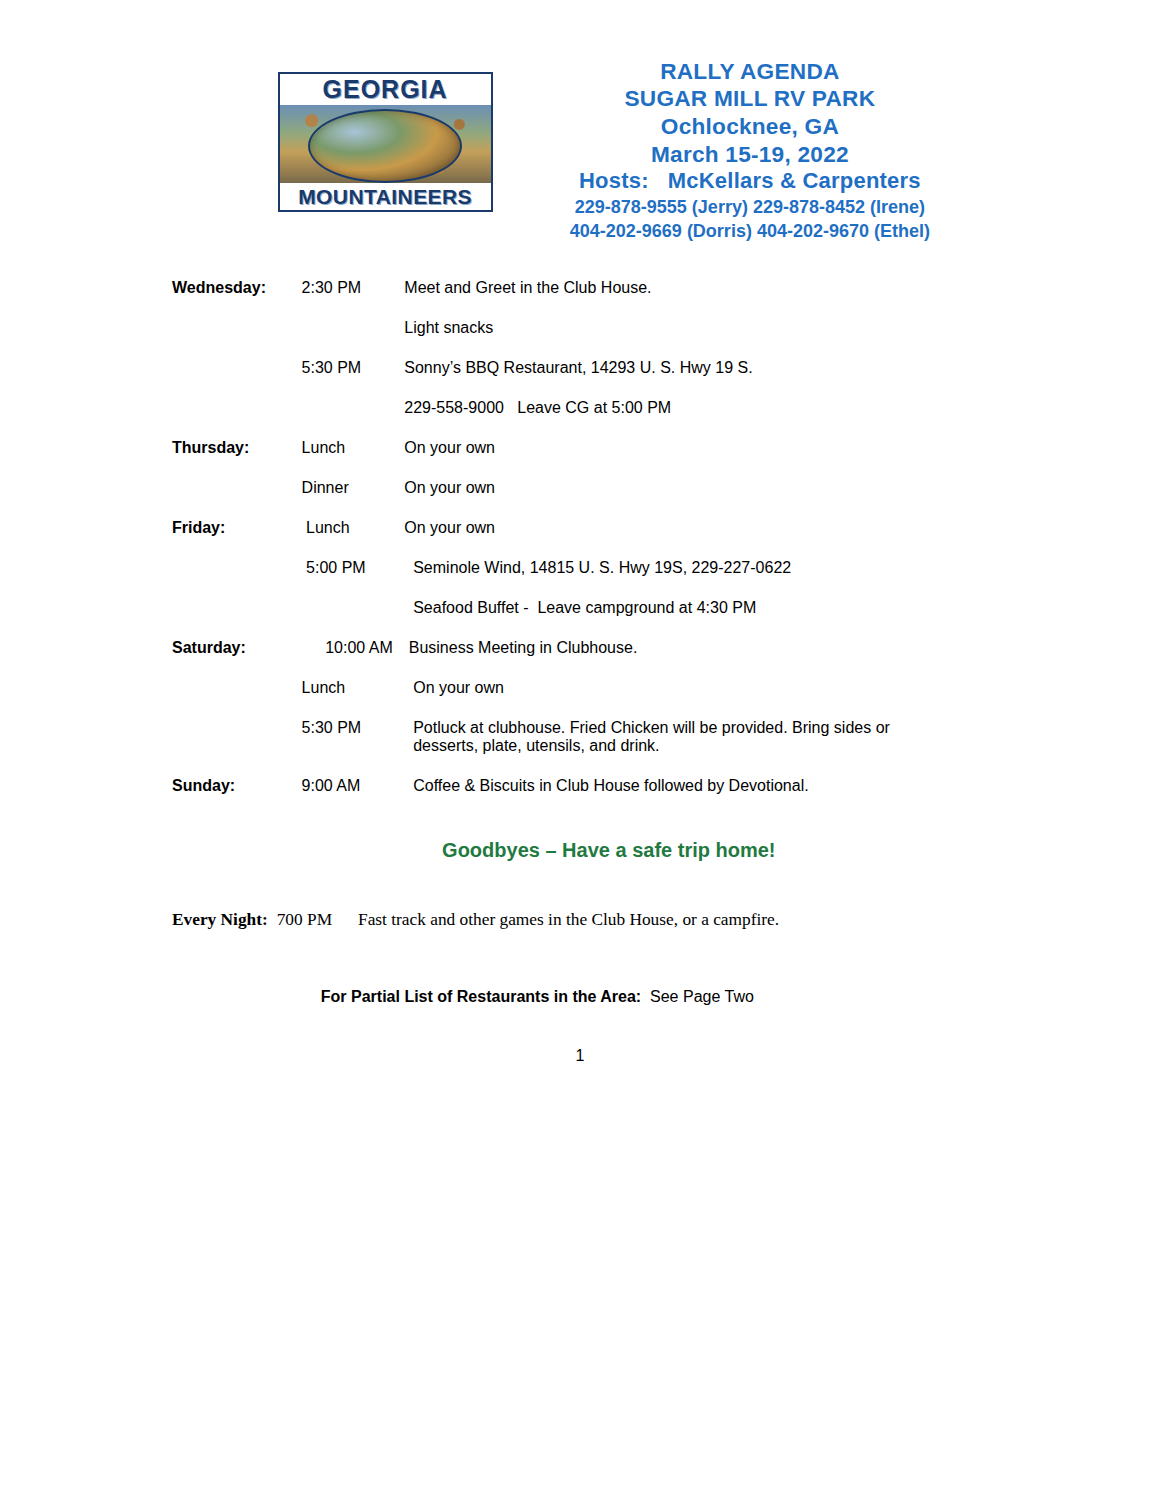GEORGIA
MOUNTAINEERS
RALLY AGENDA
SUGAR MILL RV PARK
Ochlocknee, GA
March 15-19, 2022
Hosts: McKellars & Carpenters
229-878-9555 (Jerry) 229-878-8452 (Irene)
404-202-9669 (Dorris) 404-202-9670 (Ethel)
| Wednesday: | 2:30 PM | Meet and Greet in the Club House. |
| | | Light snacks |
| | 5:30 PM | Sonny’s BBQ Restaurant, 14293 U. S. Hwy 19 S. |
| | | 229-558-9000 Leave CG at 5:00 PM |
| Thursday: | Lunch | On your own |
| | Dinner | On your own |
| Friday: | Lunch | On your own |
| | 5:00 PM | Seminole Wind, 14815 U. S. Hwy 19S, 229-227-0622 |
| | | Seafood Buffet - Leave campground at 4:30 PM |
| Saturday: | 10:00 AM | Business Meeting in Clubhouse. |
| | Lunch | On your own |
| | 5:30 PM | Potluck at clubhouse. Fried Chicken will be provided. Bring sides or desserts, plate, utensils, and drink. |
| Sunday: | 9:00 AM | Coffee & Biscuits in Club House followed by Devotional. |
Goodbyes – Have a safe trip home!
Every Night: 700 PM Fast track and other games in the Club House, or a campfire.
For Partial List of Restaurants in the Area: See Page Two
1